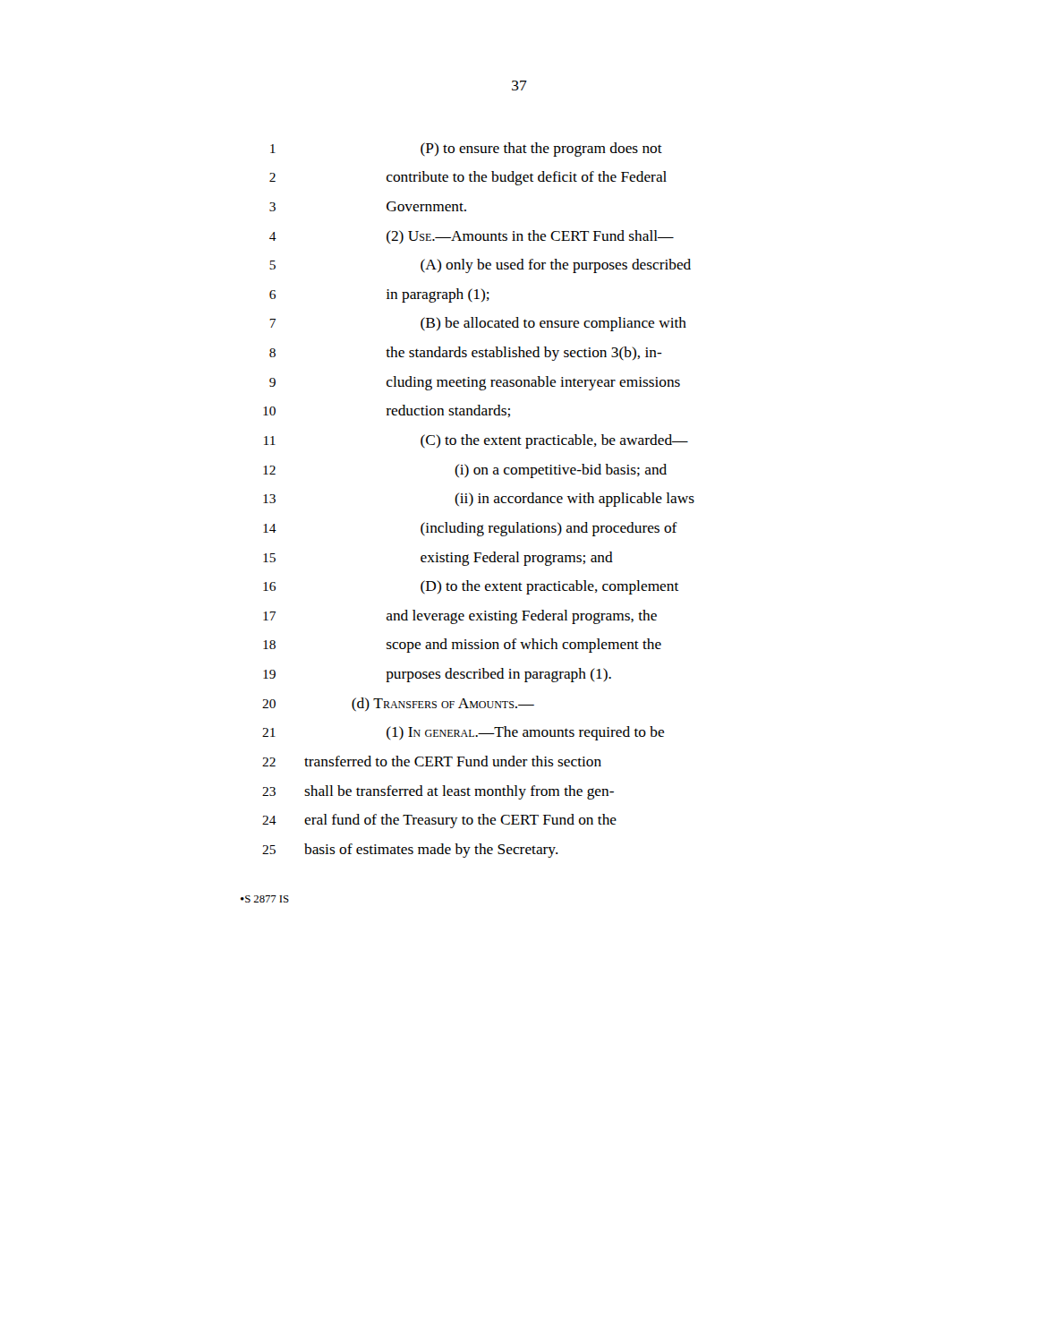37
(P) to ensure that the program does not
contribute to the budget deficit of the Federal
Government.
(2) Use.—Amounts in the CERT Fund shall—
(A) only be used for the purposes described
in paragraph (1);
(B) be allocated to ensure compliance with
the standards established by section 3(b), in-
cluding meeting reasonable interyear emissions
reduction standards;
(C) to the extent practicable, be awarded—
(i) on a competitive-bid basis; and
(ii) in accordance with applicable laws
(including regulations) and procedures of
existing Federal programs; and
(D) to the extent practicable, complement
and leverage existing Federal programs, the
scope and mission of which complement the
purposes described in paragraph (1).
(d) Transfers of Amounts.—
(1) In general.—The amounts required to be
transferred to the CERT Fund under this section
shall be transferred at least monthly from the gen-
eral fund of the Treasury to the CERT Fund on the
basis of estimates made by the Secretary.
•S 2877 IS